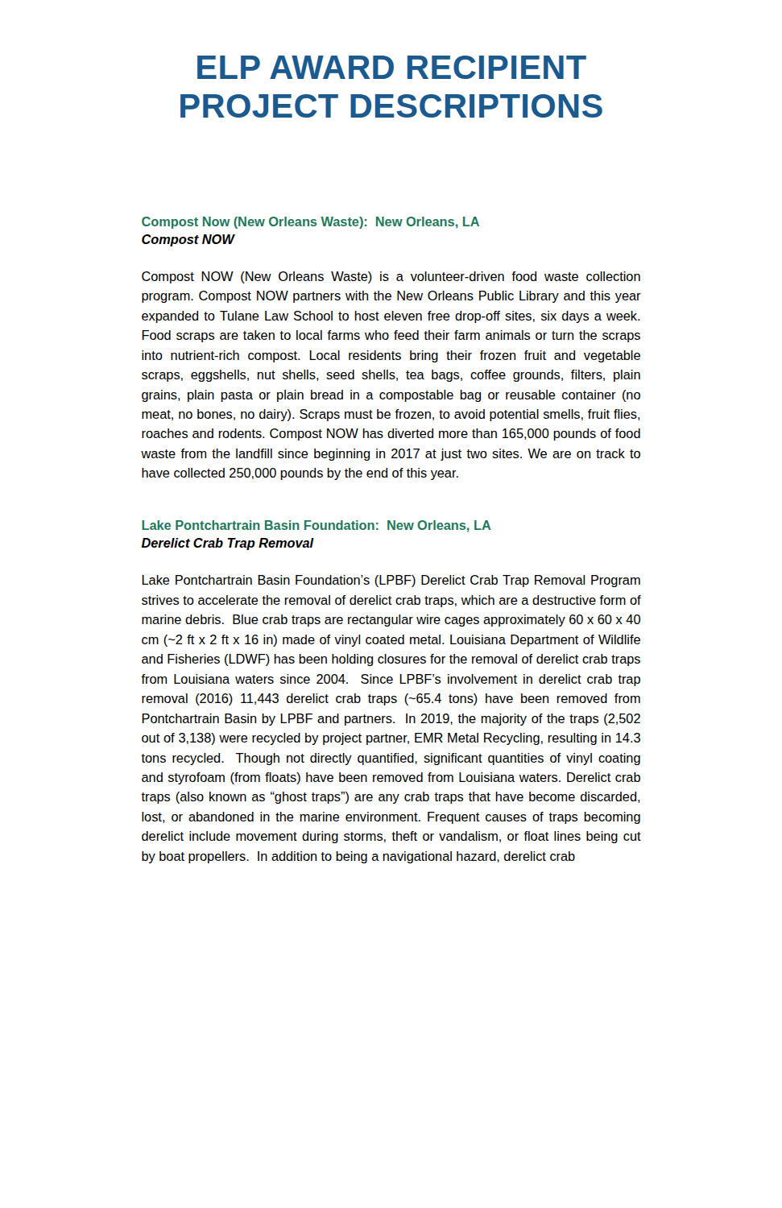ELP AWARD RECIPIENT
PROJECT DESCRIPTIONS
Compost Now (New Orleans Waste): New Orleans, LA
Compost NOW
Compost NOW (New Orleans Waste) is a volunteer-driven food waste collection program. Compost NOW partners with the New Orleans Public Library and this year expanded to Tulane Law School to host eleven free drop-off sites, six days a week. Food scraps are taken to local farms who feed their farm animals or turn the scraps into nutrient-rich compost. Local residents bring their frozen fruit and vegetable scraps, eggshells, nut shells, seed shells, tea bags, coffee grounds, filters, plain grains, plain pasta or plain bread in a compostable bag or reusable container (no meat, no bones, no dairy). Scraps must be frozen, to avoid potential smells, fruit flies, roaches and rodents. Compost NOW has diverted more than 165,000 pounds of food waste from the landfill since beginning in 2017 at just two sites. We are on track to have collected 250,000 pounds by the end of this year.
Lake Pontchartrain Basin Foundation: New Orleans, LA
Derelict Crab Trap Removal
Lake Pontchartrain Basin Foundation’s (LPBF) Derelict Crab Trap Removal Program strives to accelerate the removal of derelict crab traps, which are a destructive form of marine debris. Blue crab traps are rectangular wire cages approximately 60 x 60 x 40 cm (~2 ft x 2 ft x 16 in) made of vinyl coated metal. Louisiana Department of Wildlife and Fisheries (LDWF) has been holding closures for the removal of derelict crab traps from Louisiana waters since 2004. Since LPBF’s involvement in derelict crab trap removal (2016) 11,443 derelict crab traps (~65.4 tons) have been removed from Pontchartrain Basin by LPBF and partners. In 2019, the majority of the traps (2,502 out of 3,138) were recycled by project partner, EMR Metal Recycling, resulting in 14.3 tons recycled. Though not directly quantified, significant quantities of vinyl coating and styrofoam (from floats) have been removed from Louisiana waters. Derelict crab traps (also known as “ghost traps”) are any crab traps that have become discarded, lost, or abandoned in the marine environment. Frequent causes of traps becoming derelict include movement during storms, theft or vandalism, or float lines being cut by boat propellers. In addition to being a navigational hazard, derelict crab